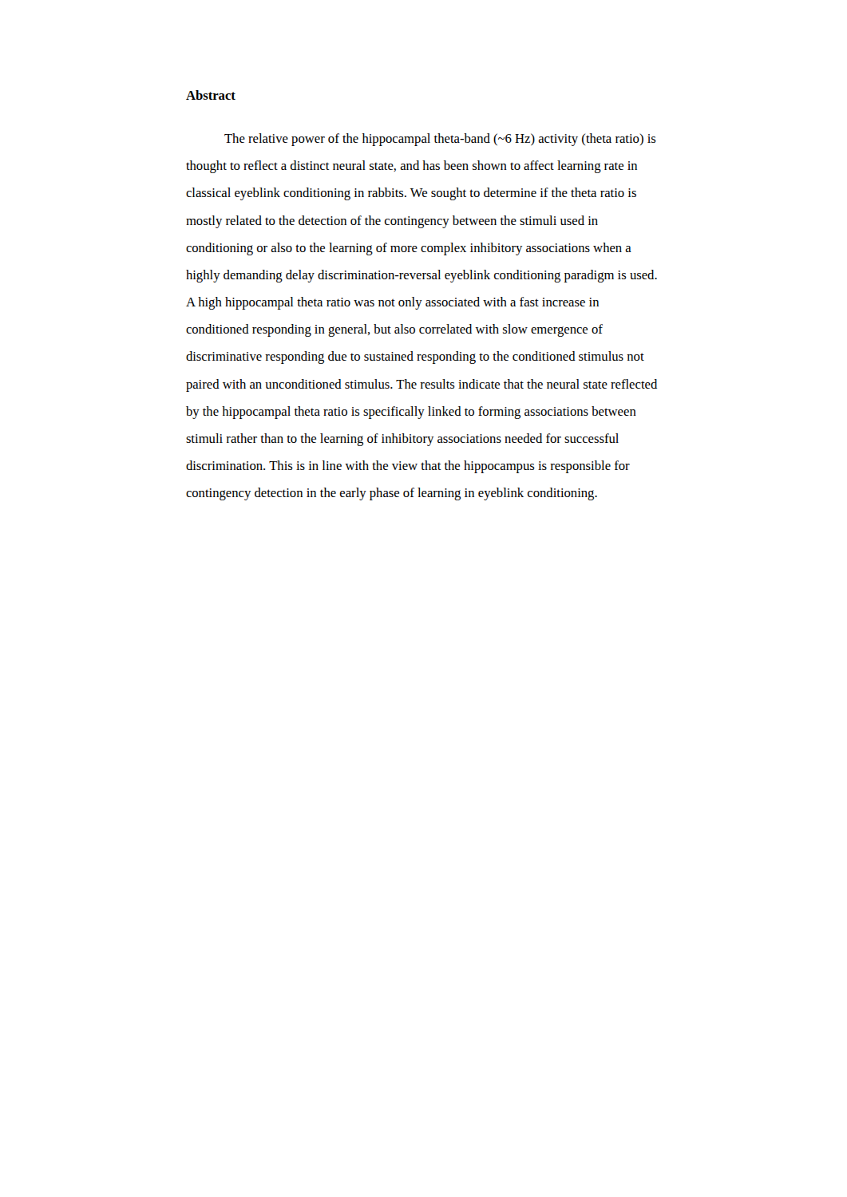Abstract
The relative power of the hippocampal theta-band (~6 Hz) activity (theta ratio) is thought to reflect a distinct neural state, and has been shown to affect learning rate in classical eyeblink conditioning in rabbits. We sought to determine if the theta ratio is mostly related to the detection of the contingency between the stimuli used in conditioning or also to the learning of more complex inhibitory associations when a highly demanding delay discrimination-reversal eyeblink conditioning paradigm is used. A high hippocampal theta ratio was not only associated with a fast increase in conditioned responding in general, but also correlated with slow emergence of discriminative responding due to sustained responding to the conditioned stimulus not paired with an unconditioned stimulus. The results indicate that the neural state reflected by the hippocampal theta ratio is specifically linked to forming associations between stimuli rather than to the learning of inhibitory associations needed for successful discrimination. This is in line with the view that the hippocampus is responsible for contingency detection in the early phase of learning in eyeblink conditioning.